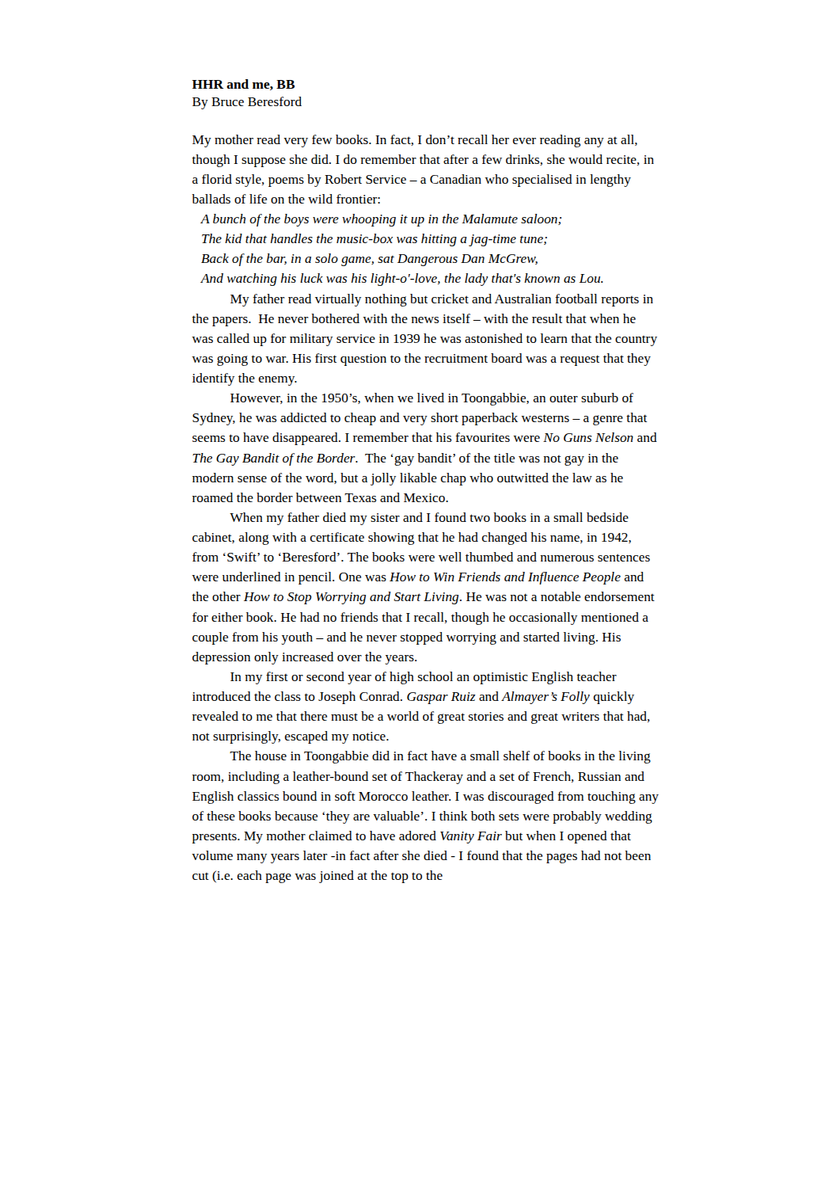HHR and me, BB
By Bruce Beresford
My mother read very few books. In fact, I don’t recall her ever reading any at all, though I suppose she did. I do remember that after a few drinks, she would recite, in a florid style, poems by Robert Service – a Canadian who specialised in lengthy ballads of life on the wild frontier:
A bunch of the boys were whooping it up in the Malamute saloon;
The kid that handles the music-box was hitting a jag-time tune;
Back of the bar, in a solo game, sat Dangerous Dan McGrew,
And watching his luck was his light-o'-love, the lady that's known as Lou.
My father read virtually nothing but cricket and Australian football reports in the papers. He never bothered with the news itself – with the result that when he was called up for military service in 1939 he was astonished to learn that the country was going to war. His first question to the recruitment board was a request that they identify the enemy.
However, in the 1950’s, when we lived in Toongabbie, an outer suburb of Sydney, he was addicted to cheap and very short paperback westerns – a genre that seems to have disappeared. I remember that his favourites were No Guns Nelson and The Gay Bandit of the Border. The ‘gay bandit’ of the title was not gay in the modern sense of the word, but a jolly likable chap who outwitted the law as he roamed the border between Texas and Mexico.
When my father died my sister and I found two books in a small bedside cabinet, along with a certificate showing that he had changed his name, in 1942, from ‘Swift’ to ‘Beresford’. The books were well thumbed and numerous sentences were underlined in pencil. One was How to Win Friends and Influence People and the other How to Stop Worrying and Start Living. He was not a notable endorsement for either book. He had no friends that I recall, though he occasionally mentioned a couple from his youth – and he never stopped worrying and started living. His depression only increased over the years.
In my first or second year of high school an optimistic English teacher introduced the class to Joseph Conrad. Gaspar Ruiz and Almayer’s Folly quickly revealed to me that there must be a world of great stories and great writers that had, not surprisingly, escaped my notice.
The house in Toongabbie did in fact have a small shelf of books in the living room, including a leather-bound set of Thackeray and a set of French, Russian and English classics bound in soft Morocco leather. I was discouraged from touching any of these books because ‘they are valuable’. I think both sets were probably wedding presents. My mother claimed to have adored Vanity Fair but when I opened that volume many years later -in fact after she died - I found that the pages had not been cut (i.e. each page was joined at the top to the